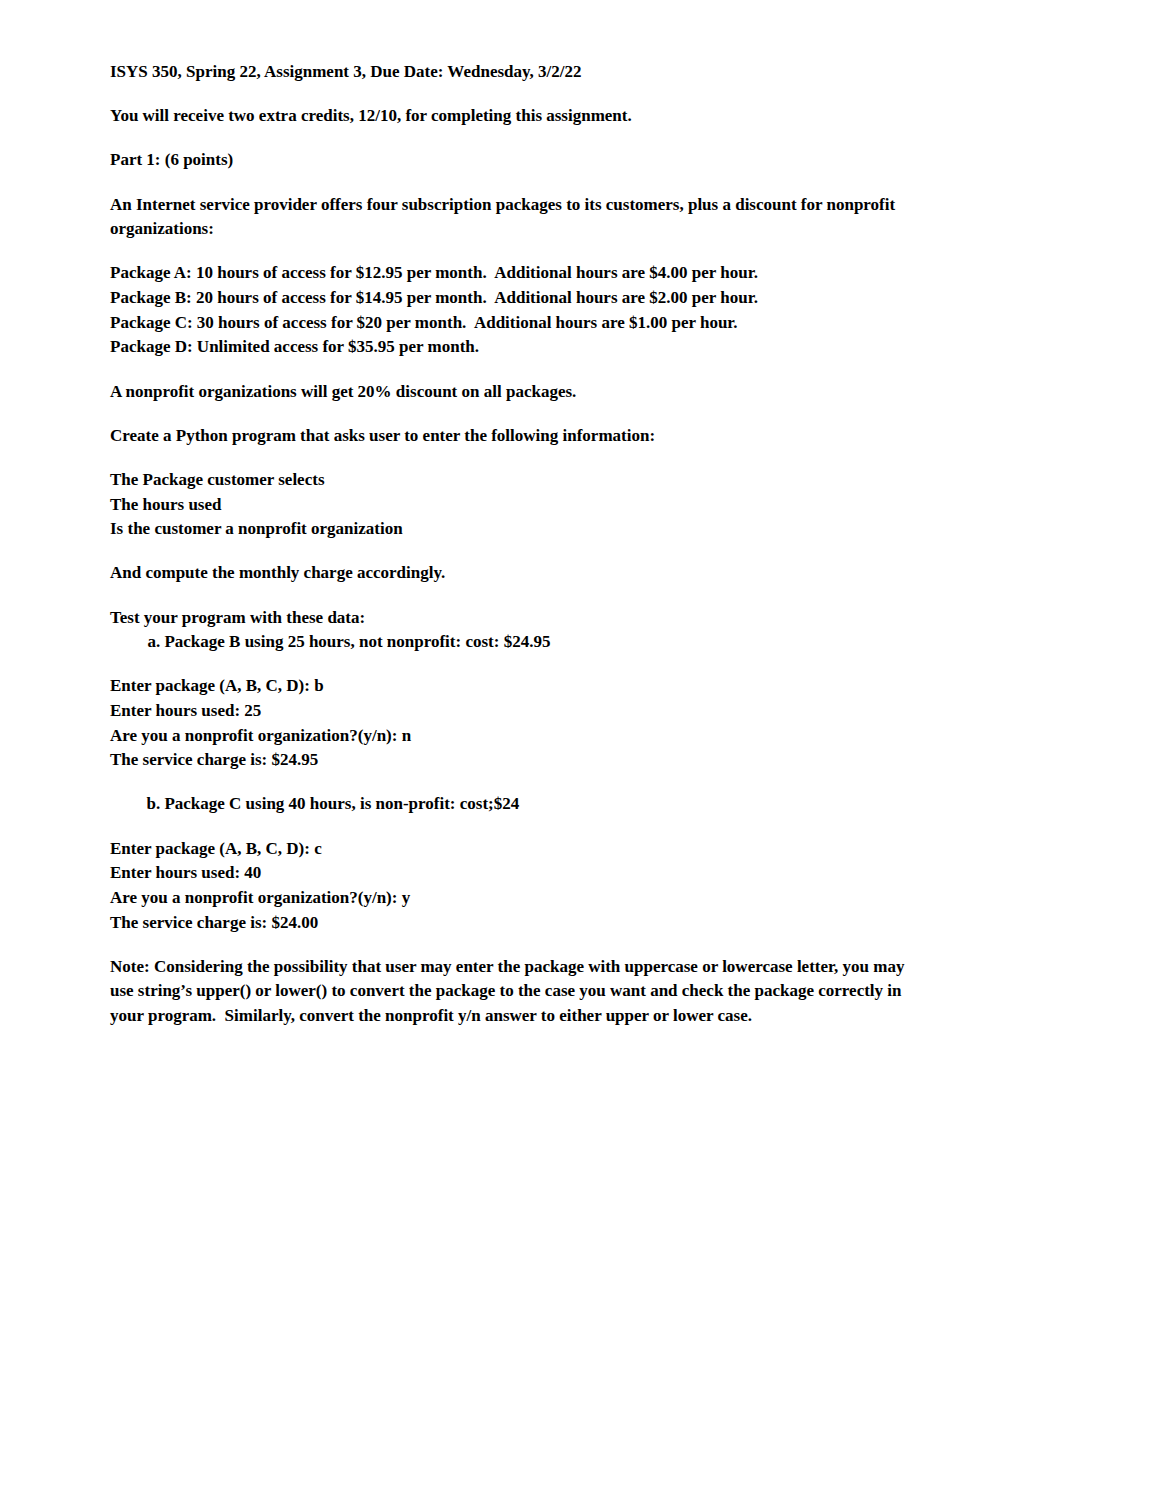ISYS 350, Spring 22, Assignment 3, Due Date: Wednesday, 3/2/22
You will receive two extra credits, 12/10, for completing this assignment.
Part 1: (6 points)
An Internet service provider offers four subscription packages to its customers, plus a discount for nonprofit organizations:
Package A: 10 hours of access for $12.95 per month. Additional hours are $4.00 per hour.
Package B: 20 hours of access for $14.95 per month. Additional hours are $2.00 per hour.
Package C: 30 hours of access for $20 per month. Additional hours are $1.00 per hour.
Package D: Unlimited access for $35.95 per month.
A nonprofit organizations will get 20% discount on all packages.
Create a Python program that asks user to enter the following information:
The Package customer selects
The hours used
Is the customer a nonprofit organization
And compute the monthly charge accordingly.
Test your program with these data:
Package B using 25 hours, not nonprofit: cost: $24.95
Enter package (A, B, C, D): b
Enter hours used: 25
Are you a nonprofit organization?(y/n): n
The service charge is: $24.95
Package C using 40 hours, is non-profit: cost;$24
Enter package (A, B, C, D): c
Enter hours used: 40
Are you a nonprofit organization?(y/n): y
The service charge is: $24.00
Note: Considering the possibility that user may enter the package with uppercase or lowercase letter, you may use string’s upper() or lower() to convert the package to the case you want and check the package correctly in your program. Similarly, convert the nonprofit y/n answer to either upper or lower case.